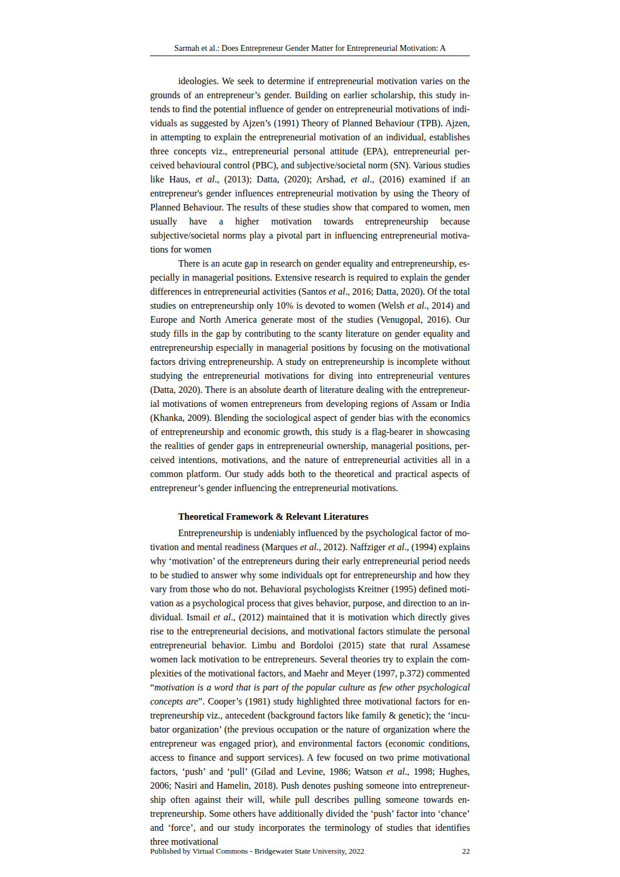Sarmah et al.: Does Entrepreneur Gender Matter for Entrepreneurial Motivation: A
ideologies. We seek to determine if entrepreneurial motivation varies on the grounds of an entrepreneur’s gender. Building on earlier scholarship, this study intends to find the potential influence of gender on entrepreneurial motivations of individuals as suggested by Ajzen’s (1991) Theory of Planned Behaviour (TPB). Ajzen, in attempting to explain the entrepreneurial motivation of an individual, establishes three concepts viz., entrepreneurial personal attitude (EPA), entrepreneurial perceived behavioural control (PBC), and subjective/societal norm (SN). Various studies like Haus, et al., (2013); Datta, (2020); Arshad, et al., (2016) examined if an entrepreneur's gender influences entrepreneurial motivation by using the Theory of Planned Behaviour. The results of these studies show that compared to women, men usually have a higher motivation towards entrepreneurship because subjective/societal norms play a pivotal part in influencing entrepreneurial motivations for women
There is an acute gap in research on gender equality and entrepreneurship, especially in managerial positions. Extensive research is required to explain the gender differences in entrepreneurial activities (Santos et al., 2016; Datta, 2020). Of the total studies on entrepreneurship only 10% is devoted to women (Welsh et al., 2014) and Europe and North America generate most of the studies (Venugopal, 2016). Our study fills in the gap by contributing to the scanty literature on gender equality and entrepreneurship especially in managerial positions by focusing on the motivational factors driving entrepreneurship. A study on entrepreneurship is incomplete without studying the entrepreneurial motivations for diving into entrepreneurial ventures (Datta, 2020). There is an absolute dearth of literature dealing with the entrepreneurial motivations of women entrepreneurs from developing regions of Assam or India (Khanka, 2009). Blending the sociological aspect of gender bias with the economics of entrepreneurship and economic growth, this study is a flag-bearer in showcasing the realities of gender gaps in entrepreneurial ownership, managerial positions, perceived intentions, motivations, and the nature of entrepreneurial activities all in a common platform. Our study adds both to the theoretical and practical aspects of entrepreneur’s gender influencing the entrepreneurial motivations.
Theoretical Framework & Relevant Literatures
Entrepreneurship is undeniably influenced by the psychological factor of motivation and mental readiness (Marques et al., 2012). Naffziger et al., (1994) explains why ‘motivation’ of the entrepreneurs during their early entrepreneurial period needs to be studied to answer why some individuals opt for entrepreneurship and how they vary from those who do not. Behavioral psychologists Kreitner (1995) defined motivation as a psychological process that gives behavior, purpose, and direction to an individual. Ismail et al., (2012) maintained that it is motivation which directly gives rise to the entrepreneurial decisions, and motivational factors stimulate the personal entrepreneurial behavior. Limbu and Bordoloi (2015) state that rural Assamese women lack motivation to be entrepreneurs. Several theories try to explain the complexities of the motivational factors, and Maehr and Meyer (1997, p.372) commented “motivation is a word that is part of the popular culture as few other psychological concepts are”. Cooper’s (1981) study highlighted three motivational factors for entrepreneurship viz., antecedent (background factors like family & genetic); the ‘incubator organization’ (the previous occupation or the nature of organization where the entrepreneur was engaged prior), and environmental factors (economic conditions, access to finance and support services). A few focused on two prime motivational factors, ‘push’ and ‘pull’ (Gilad and Levine, 1986; Watson et al., 1998; Hughes, 2006; Nasiri and Hamelin, 2018). Push denotes pushing someone into entrepreneurship often against their will, while pull describes pulling someone towards entrepreneurship. Some others have additionally divided the ‘push’ factor into ‘chance’ and ‘force’, and our study incorporates the terminology of studies that identifies three motivational
Published by Virtual Commons - Bridgewater State University, 2022
22